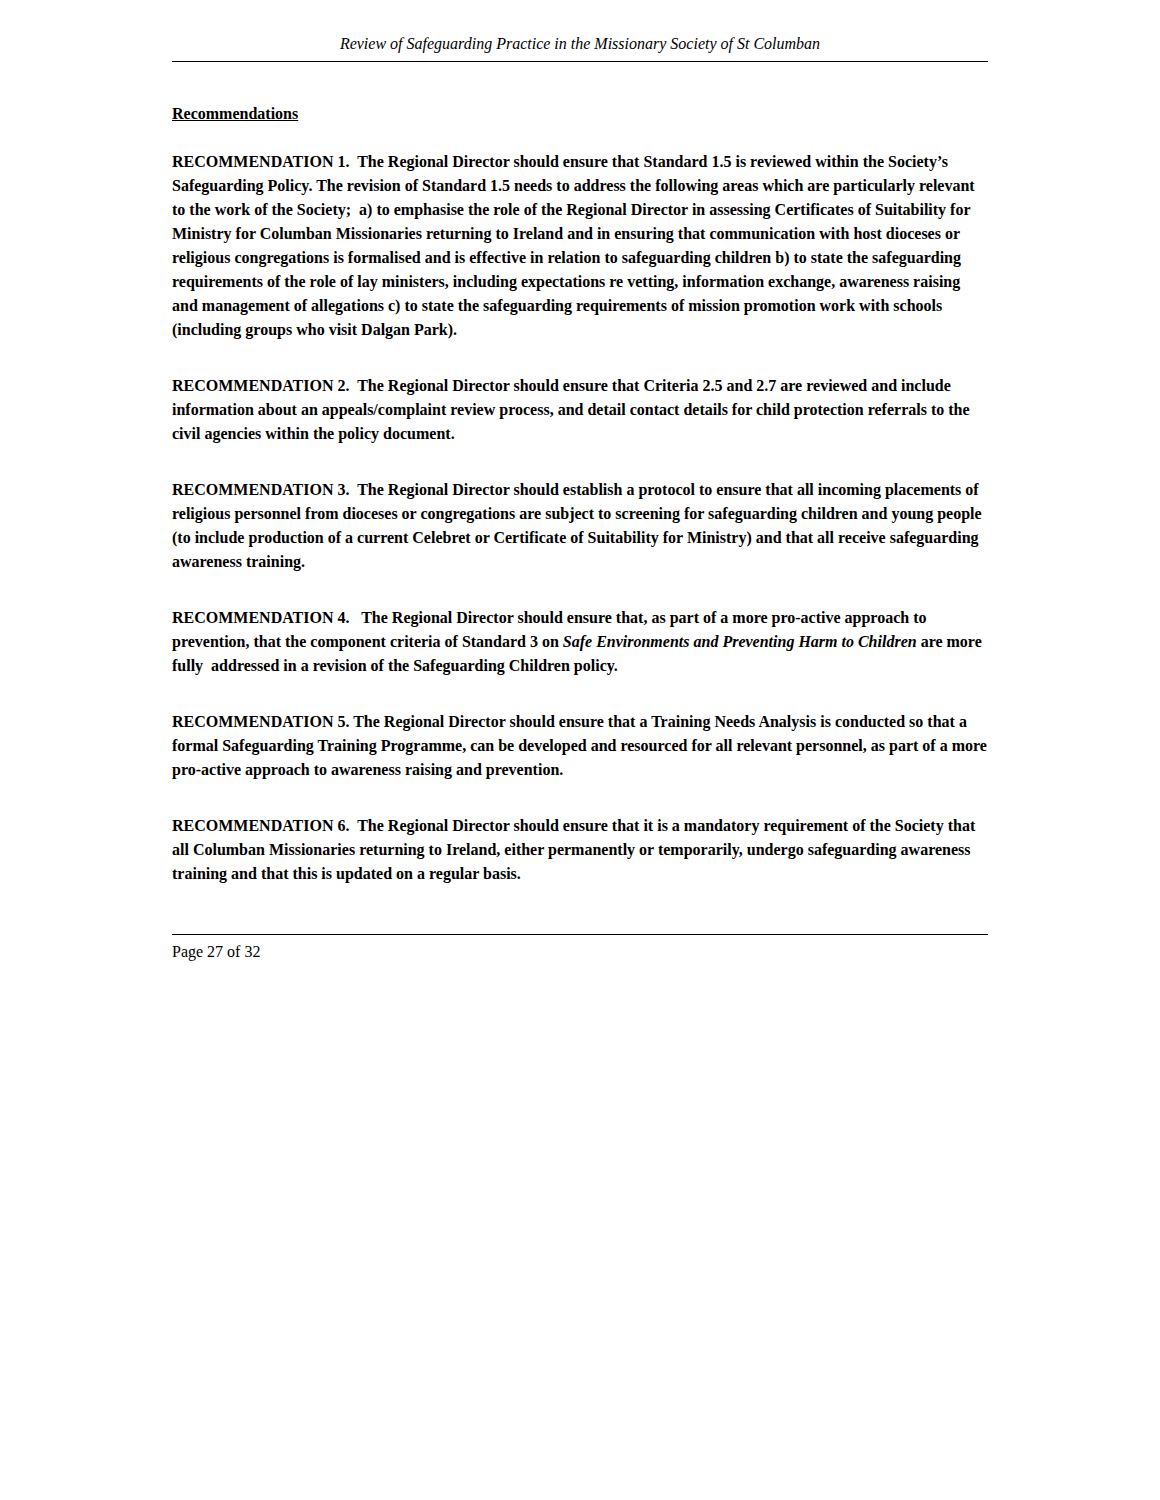Review of Safeguarding Practice in the Missionary Society of St Columban
Recommendations
RECOMMENDATION 1. The Regional Director should ensure that Standard 1.5 is reviewed within the Society’s Safeguarding Policy. The revision of Standard 1.5 needs to address the following areas which are particularly relevant to the work of the Society; a) to emphasise the role of the Regional Director in assessing Certificates of Suitability for Ministry for Columban Missionaries returning to Ireland and in ensuring that communication with host dioceses or religious congregations is formalised and is effective in relation to safeguarding children b) to state the safeguarding requirements of the role of lay ministers, including expectations re vetting, information exchange, awareness raising and management of allegations c) to state the safeguarding requirements of mission promotion work with schools (including groups who visit Dalgan Park).
RECOMMENDATION 2. The Regional Director should ensure that Criteria 2.5 and 2.7 are reviewed and include information about an appeals/complaint review process, and detail contact details for child protection referrals to the civil agencies within the policy document.
RECOMMENDATION 3. The Regional Director should establish a protocol to ensure that all incoming placements of religious personnel from dioceses or congregations are subject to screening for safeguarding children and young people (to include production of a current Celebret or Certificate of Suitability for Ministry) and that all receive safeguarding awareness training.
RECOMMENDATION 4. The Regional Director should ensure that, as part of a more pro-active approach to prevention, that the component criteria of Standard 3 on Safe Environments and Preventing Harm to Children are more fully addressed in a revision of the Safeguarding Children policy.
RECOMMENDATION 5. The Regional Director should ensure that a Training Needs Analysis is conducted so that a formal Safeguarding Training Programme, can be developed and resourced for all relevant personnel, as part of a more pro-active approach to awareness raising and prevention.
RECOMMENDATION 6. The Regional Director should ensure that it is a mandatory requirement of the Society that all Columban Missionaries returning to Ireland, either permanently or temporarily, undergo safeguarding awareness training and that this is updated on a regular basis.
Page 27 of 32